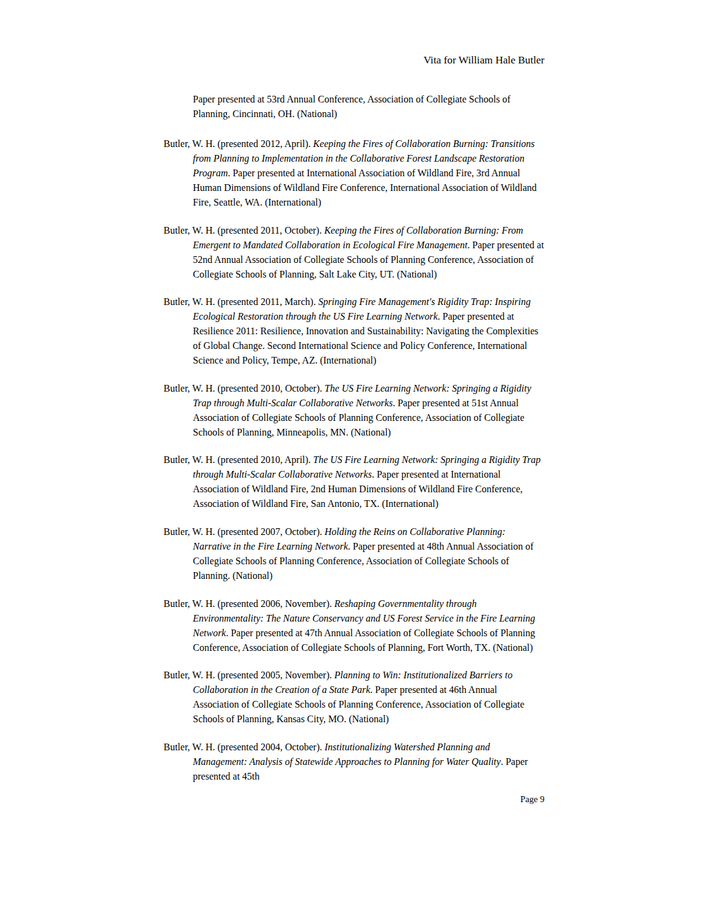Vita for William Hale Butler
Paper presented at 53rd Annual Conference, Association of Collegiate Schools of Planning, Cincinnati, OH. (National)
Butler, W. H. (presented 2012, April). Keeping the Fires of Collaboration Burning: Transitions from Planning to Implementation in the Collaborative Forest Landscape Restoration Program. Paper presented at International Association of Wildland Fire, 3rd Annual Human Dimensions of Wildland Fire Conference, International Association of Wildland Fire, Seattle, WA. (International)
Butler, W. H. (presented 2011, October). Keeping the Fires of Collaboration Burning: From Emergent to Mandated Collaboration in Ecological Fire Management. Paper presented at 52nd Annual Association of Collegiate Schools of Planning Conference, Association of Collegiate Schools of Planning, Salt Lake City, UT. (National)
Butler, W. H. (presented 2011, March). Springing Fire Management's Rigidity Trap: Inspiring Ecological Restoration through the US Fire Learning Network. Paper presented at Resilience 2011: Resilience, Innovation and Sustainability: Navigating the Complexities of Global Change. Second International Science and Policy Conference, International Science and Policy, Tempe, AZ. (International)
Butler, W. H. (presented 2010, October). The US Fire Learning Network: Springing a Rigidity Trap through Multi-Scalar Collaborative Networks. Paper presented at 51st Annual Association of Collegiate Schools of Planning Conference, Association of Collegiate Schools of Planning, Minneapolis, MN. (National)
Butler, W. H. (presented 2010, April). The US Fire Learning Network: Springing a Rigidity Trap through Multi-Scalar Collaborative Networks. Paper presented at International Association of Wildland Fire, 2nd Human Dimensions of Wildland Fire Conference, Association of Wildland Fire, San Antonio, TX. (International)
Butler, W. H. (presented 2007, October). Holding the Reins on Collaborative Planning: Narrative in the Fire Learning Network. Paper presented at 48th Annual Association of Collegiate Schools of Planning Conference, Association of Collegiate Schools of Planning. (National)
Butler, W. H. (presented 2006, November). Reshaping Governmentality through Environmentality: The Nature Conservancy and US Forest Service in the Fire Learning Network. Paper presented at 47th Annual Association of Collegiate Schools of Planning Conference, Association of Collegiate Schools of Planning, Fort Worth, TX. (National)
Butler, W. H. (presented 2005, November). Planning to Win: Institutionalized Barriers to Collaboration in the Creation of a State Park. Paper presented at 46th Annual Association of Collegiate Schools of Planning Conference, Association of Collegiate Schools of Planning, Kansas City, MO. (National)
Butler, W. H. (presented 2004, October). Institutionalizing Watershed Planning and Management: Analysis of Statewide Approaches to Planning for Water Quality. Paper presented at 45th
Page 9